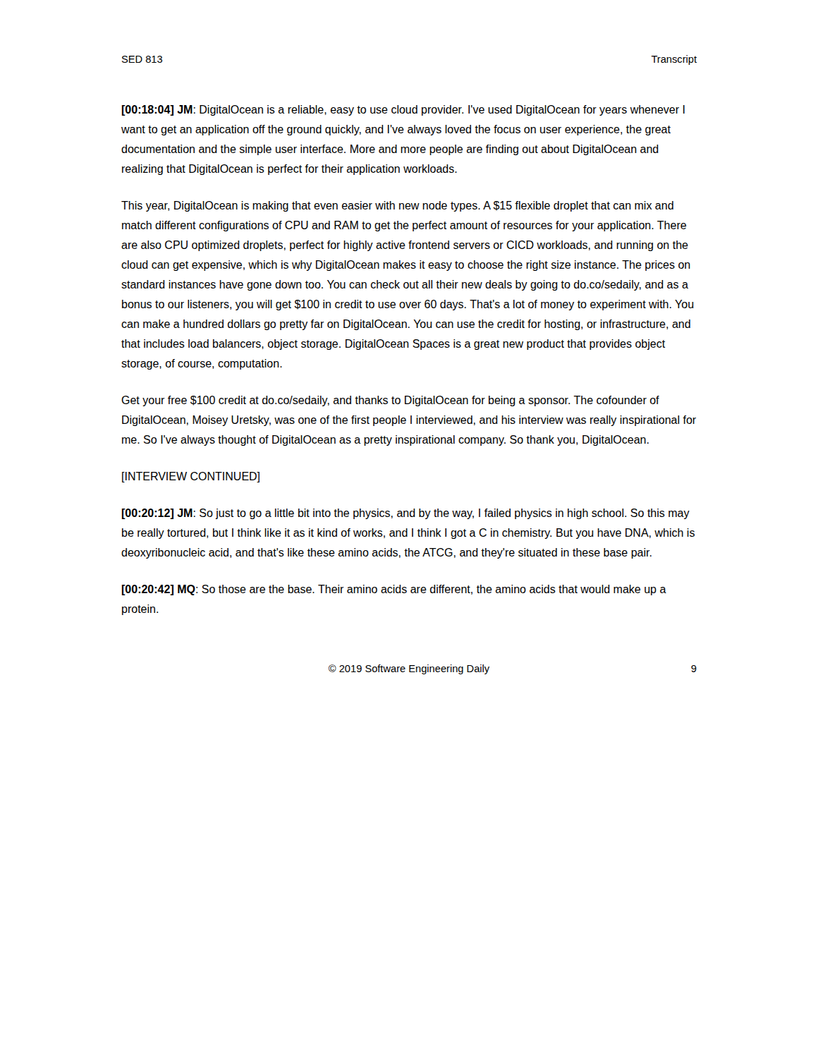SED 813 Transcript
[00:18:04] JM: DigitalOcean is a reliable, easy to use cloud provider. I've used DigitalOcean for years whenever I want to get an application off the ground quickly, and I've always loved the focus on user experience, the great documentation and the simple user interface. More and more people are finding out about DigitalOcean and realizing that DigitalOcean is perfect for their application workloads.
This year, DigitalOcean is making that even easier with new node types. A $15 flexible droplet that can mix and match different configurations of CPU and RAM to get the perfect amount of resources for your application. There are also CPU optimized droplets, perfect for highly active frontend servers or CICD workloads, and running on the cloud can get expensive, which is why DigitalOcean makes it easy to choose the right size instance. The prices on standard instances have gone down too. You can check out all their new deals by going to do.co/sedaily, and as a bonus to our listeners, you will get $100 in credit to use over 60 days. That's a lot of money to experiment with. You can make a hundred dollars go pretty far on DigitalOcean. You can use the credit for hosting, or infrastructure, and that includes load balancers, object storage. DigitalOcean Spaces is a great new product that provides object storage, of course, computation.
Get your free $100 credit at do.co/sedaily, and thanks to DigitalOcean for being a sponsor. The cofounder of DigitalOcean, Moisey Uretsky, was one of the first people I interviewed, and his interview was really inspirational for me. So I've always thought of DigitalOcean as a pretty inspirational company. So thank you, DigitalOcean.
[INTERVIEW CONTINUED]
[00:20:12] JM: So just to go a little bit into the physics, and by the way, I failed physics in high school. So this may be really tortured, but I think like it as it kind of works, and I think I got a C in chemistry. But you have DNA, which is deoxyribonucleic acid, and that's like these amino acids, the ATCG, and they're situated in these base pair.
[00:20:42] MQ: So those are the base. Their amino acids are different, the amino acids that would make up a protein.
© 2019 Software Engineering Daily 9